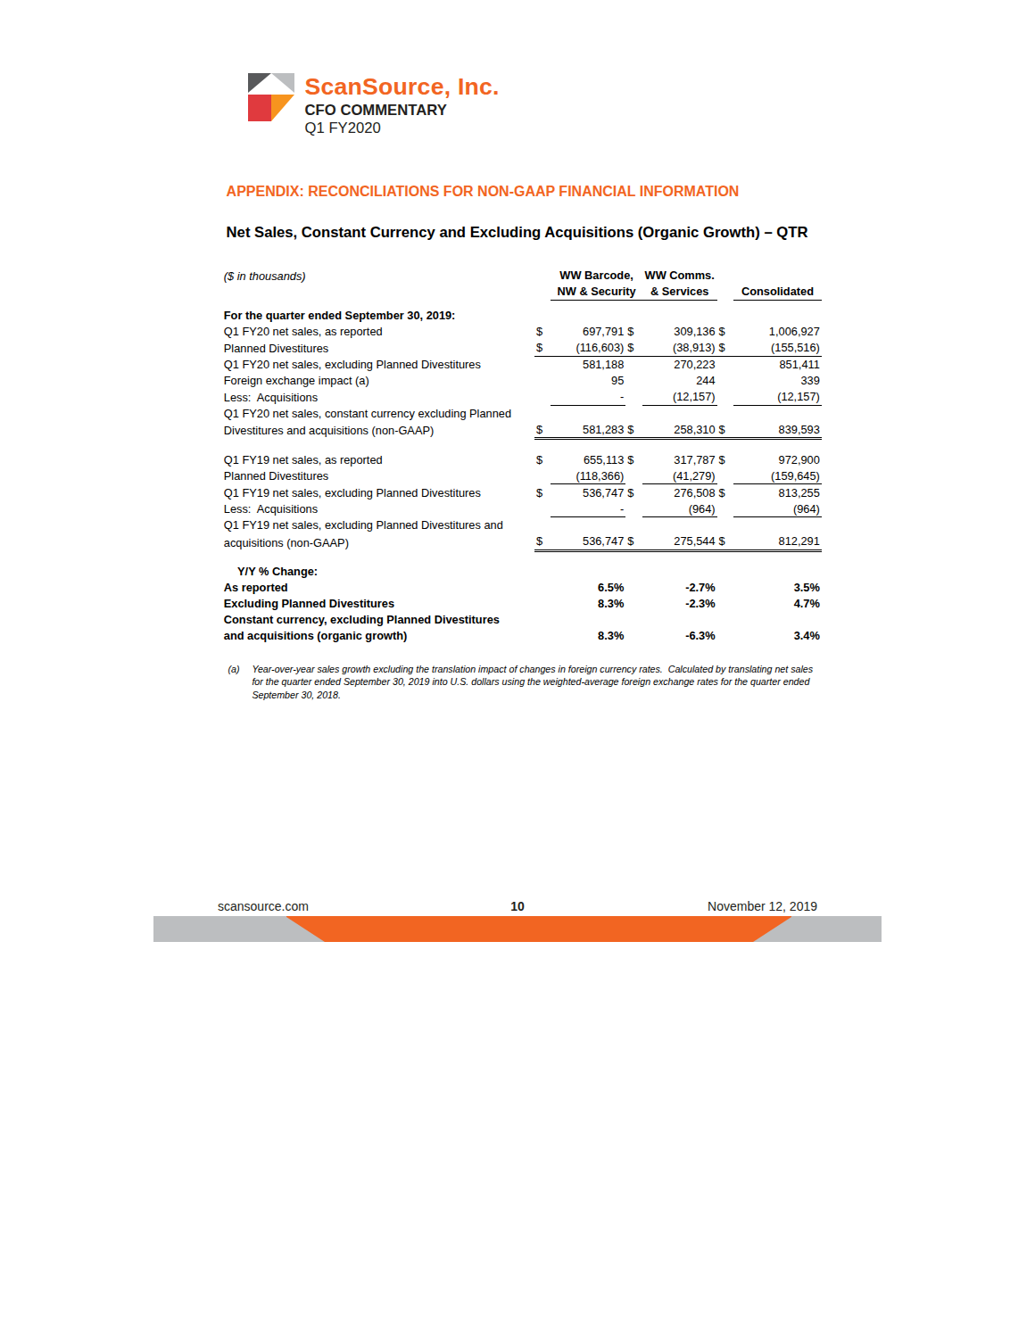ScanSource, Inc.
CFO COMMENTARY
Q1 FY2020
APPENDIX: RECONCILIATIONS FOR NON-GAAP FINANCIAL INFORMATION
Net Sales, Constant Currency and Excluding Acquisitions (Organic Growth) – QTR
| ($ in thousands) | | WW Barcode, | WW Comms. | | |
| | | NW & Security | & Services | | Consolidated |
| For the quarter ended September 30, 2019: | |
| Q1 FY20 net sales, as reported | $ | 697,791 | $ | 309,136 | $ | 1,006,927 |
| Planned Divestitures | $ | (116,603) | $ | (38,913) | $ | (155,516) |
| Q1 FY20 net sales, excluding Planned Divestitures | | 581,188 | | 270,223 | | 851,411 |
| Foreign exchange impact (a) | | 95 | | 244 | | 339 |
| Less: Acquisitions | | - | | (12,157) | | (12,157) |
| Q1 FY20 net sales, constant currency excluding Planned | |
| Divestitures and acquisitions (non-GAAP) | $ | 581,283 | $ | 258,310 | $ | 839,593 |
| Q1 FY19 net sales, as reported | $ | 655,113 | $ | 317,787 | $ | 972,900 |
| Planned Divestitures | | (118,366) | | (41,279) | | (159,645) |
| Q1 FY19 net sales, excluding Planned Divestitures | $ | 536,747 | $ | 276,508 | $ | 813,255 |
| Less: Acquisitions | | - | | (964) | | (964) |
| Q1 FY19 net sales, excluding Planned Divestitures and | |
| acquisitions (non-GAAP) | $ | 536,747 | $ | 275,544 | $ | 812,291 |
| Y/Y % Change: | |
| As reported | | 6.5% | | -2.7% | | 3.5% |
| Excluding Planned Divestitures | | 8.3% | | -2.3% | | 4.7% |
| Constant currency, excluding Planned Divestitures | |
| and acquisitions (organic growth) | | 8.3% | | -6.3% | | 3.4% |
(a) Year-over-year sales growth excluding the translation impact of changes in foreign currency rates. Calculated by translating net sales for the quarter ended September 30, 2019 into U.S. dollars using the weighted-average foreign exchange rates for the quarter ended September 30, 2018.
scansource.com 10 November 12, 2019